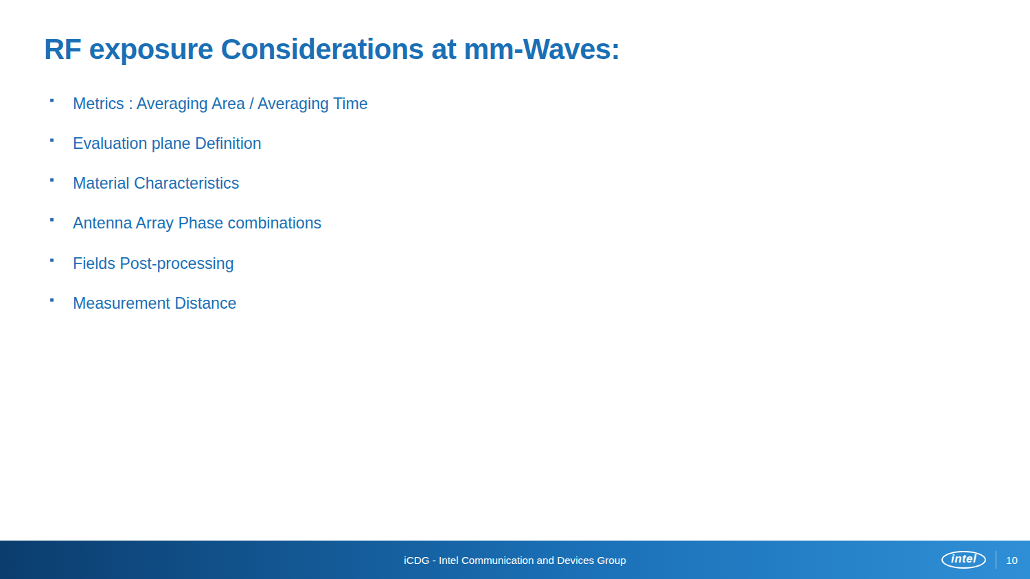RF exposure Considerations at mm-Waves:
Metrics : Averaging Area / Averaging Time
Evaluation plane Definition
Material Characteristics
Antenna Array Phase combinations
Fields Post-processing
Measurement Distance
iCDG - Intel Communication and Devices Group
intel 10